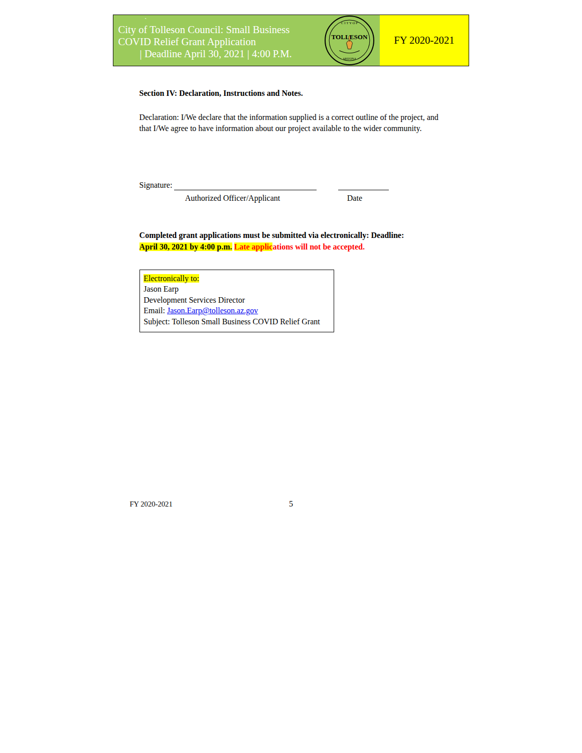`
City of Tolleson Council: Small Business COVID Relief Grant Application
| Deadline April 30, 2021 | 4:00 P.M.
FY 2020-2021
Section IV: Declaration, Instructions and Notes.
Declaration: I/We declare that the information supplied is a correct outline of the project, and that I/We agree to have information about our project available to the wider community.
Signature:
Authorized Officer/Applicant Date
Completed grant applications must be submitted via electronically: Deadline:
April 30, 2021 by 4:00 p.m. Late applications will not be accepted.
Electronically to:
Jason Earp
Development Services Director
Email: Jason.Earp@tolleson.az.gov
Subject: Tolleson Small Business COVID Relief Grant
FY 2020-2021
5